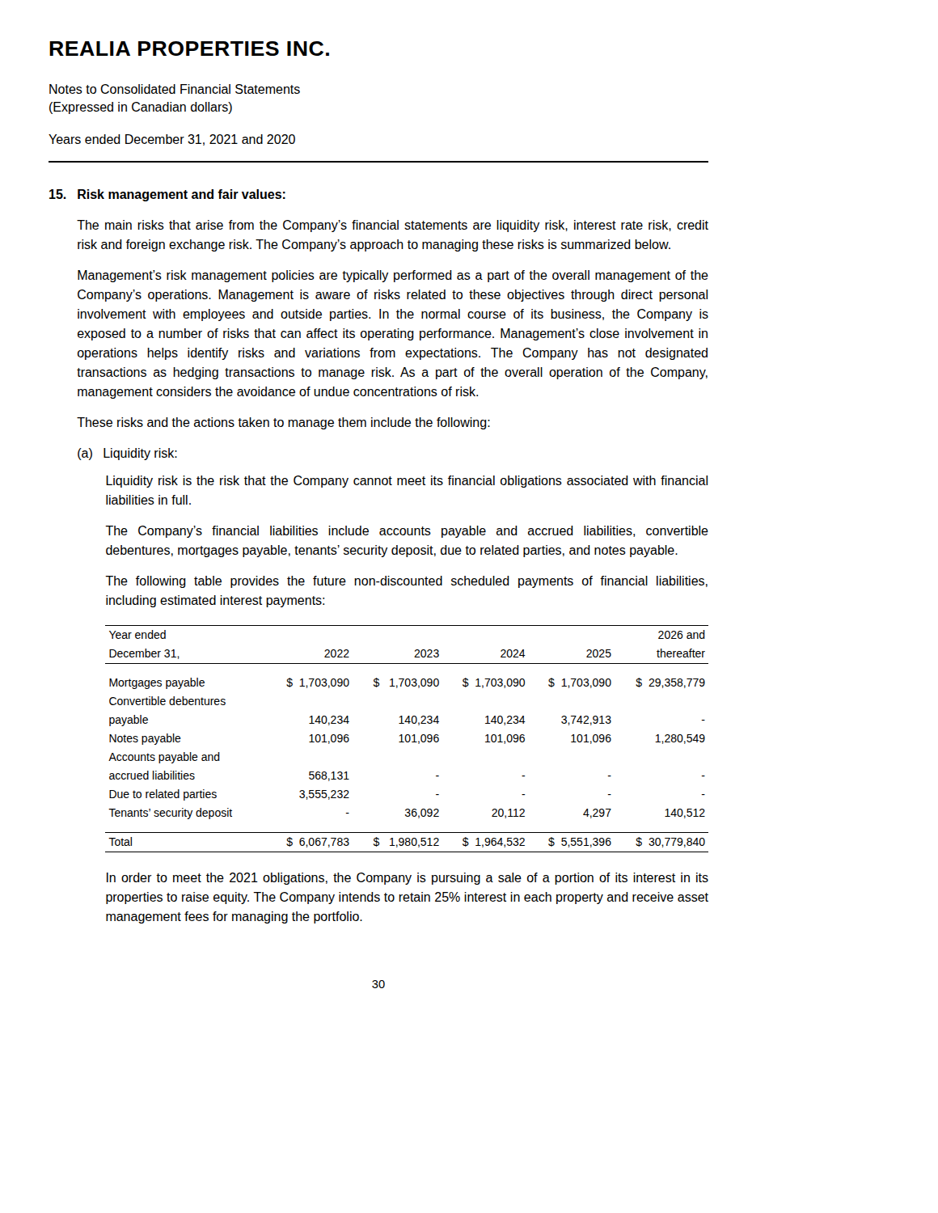REALIA PROPERTIES INC.
Notes to Consolidated Financial Statements
(Expressed in Canadian dollars)
Years ended December 31, 2021 and 2020
15. Risk management and fair values:
The main risks that arise from the Company’s financial statements are liquidity risk, interest rate risk, credit risk and foreign exchange risk. The Company’s approach to managing these risks is summarized below.
Management’s risk management policies are typically performed as a part of the overall management of the Company’s operations. Management is aware of risks related to these objectives through direct personal involvement with employees and outside parties. In the normal course of its business, the Company is exposed to a number of risks that can affect its operating performance. Management’s close involvement in operations helps identify risks and variations from expectations. The Company has not designated transactions as hedging transactions to manage risk. As a part of the overall operation of the Company, management considers the avoidance of undue concentrations of risk.
These risks and the actions taken to manage them include the following:
(a) Liquidity risk:
Liquidity risk is the risk that the Company cannot meet its financial obligations associated with financial liabilities in full.
The Company’s financial liabilities include accounts payable and accrued liabilities, convertible debentures, mortgages payable, tenants’ security deposit, due to related parties, and notes payable.
The following table provides the future non-discounted scheduled payments of financial liabilities, including estimated interest payments:
| Year ended | | | | | 2026 and |
| --- | --- | --- | --- | --- | --- |
| December 31, | 2022 | 2023 | 2024 | 2025 | thereafter |
| Mortgages payable | $ 1,703,090 | $ 1,703,090 | $ 1,703,090 | $ 1,703,090 | $ 29,358,779 |
| Convertible debentures | | | | | |
| payable | 140,234 | 140,234 | 140,234 | 3,742,913 | - |
| Notes payable | 101,096 | 101,096 | 101,096 | 101,096 | 1,280,549 |
| Accounts payable and | | | | | |
| accrued liabilities | 568,131 | - | - | - | - |
| Due to related parties | 3,555,232 | - | - | - | - |
| Tenants’ security deposit | - | 36,092 | 20,112 | 4,297 | 140,512 |
| Total | $ 6,067,783 | $ 1,980,512 | $ 1,964,532 | $ 5,551,396 | $ 30,779,840 |
In order to meet the 2021 obligations, the Company is pursuing a sale of a portion of its interest in its properties to raise equity. The Company intends to retain 25% interest in each property and receive asset management fees for managing the portfolio.
30